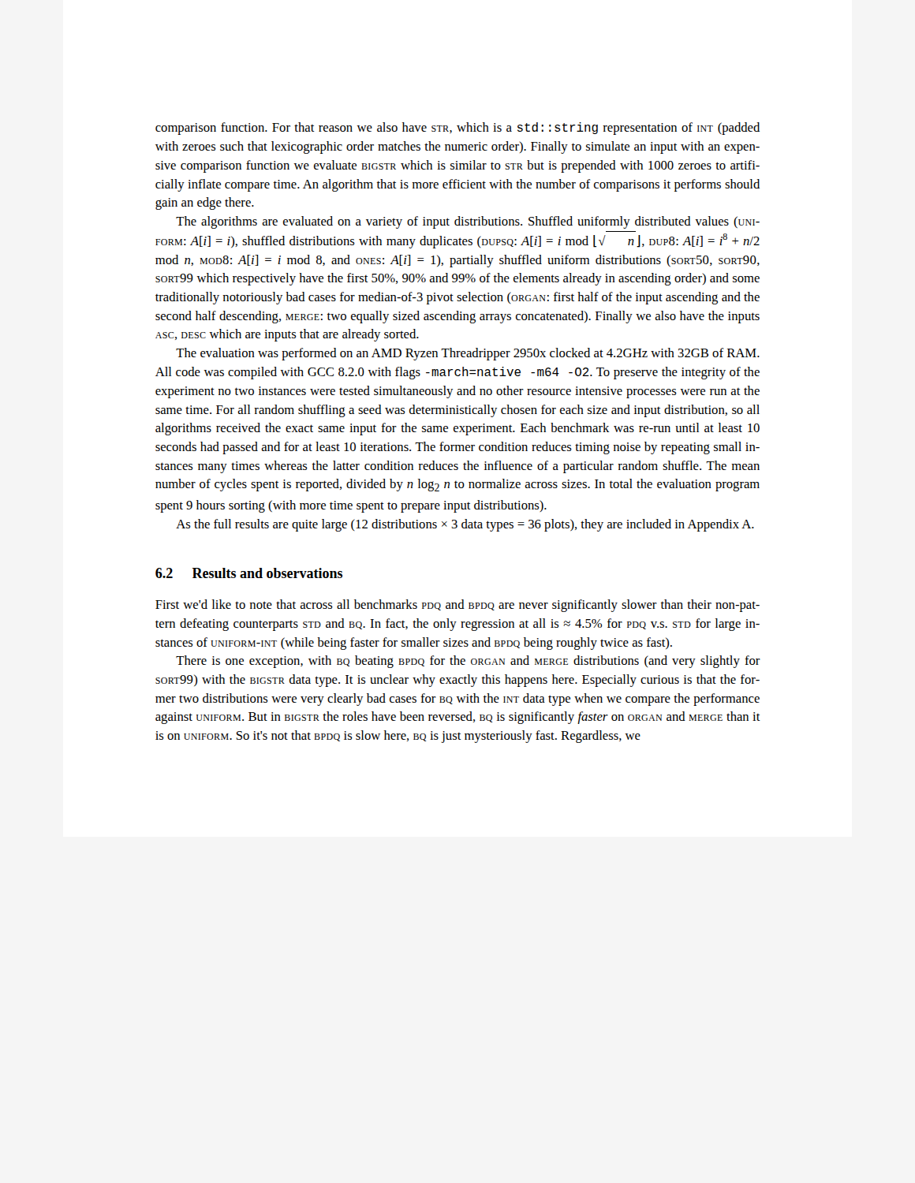comparison function. For that reason we also have str, which is a std::string representation of int (padded with zeroes such that lexicographic order matches the numeric order). Finally to simulate an input with an expensive comparison function we evaluate bigstr which is similar to str but is prepended with 1000 zeroes to artificially inflate compare time. An algorithm that is more efficient with the number of comparisons it performs should gain an edge there.
The algorithms are evaluated on a variety of input distributions. Shuffled uniformly distributed values (uniform: A[i] = i), shuffled distributions with many duplicates (dupsq: A[i] = i mod ⌊√n⌋, dup8: A[i] = i8 + n/2 mod n, mod8: A[i] = i mod 8, and ones: A[i] = 1), partially shuffled uniform distributions (sort50, sort90, sort99 which respectively have the first 50%, 90% and 99% of the elements already in ascending order) and some traditionally notoriously bad cases for median-of-3 pivot selection (organ: first half of the input ascending and the second half descending, merge: two equally sized ascending arrays concatenated). Finally we also have the inputs asc, desc which are inputs that are already sorted.
The evaluation was performed on an AMD Ryzen Threadripper 2950x clocked at 4.2GHz with 32GB of RAM. All code was compiled with GCC 8.2.0 with flags -march=native -m64 -O2. To preserve the integrity of the experiment no two instances were tested simultaneously and no other resource intensive processes were run at the same time. For all random shuffling a seed was deterministically chosen for each size and input distribution, so all algorithms received the exact same input for the same experiment. Each benchmark was re-run until at least 10 seconds had passed and for at least 10 iterations. The former condition reduces timing noise by repeating small instances many times whereas the latter condition reduces the influence of a particular random shuffle. The mean number of cycles spent is reported, divided by n log2 n to normalize across sizes. In total the evaluation program spent 9 hours sorting (with more time spent to prepare input distributions).
As the full results are quite large (12 distributions × 3 data types = 36 plots), they are included in Appendix A.
6.2 Results and observations
First we'd like to note that across all benchmarks pdq and bpdq are never significantly slower than their non-pattern defeating counterparts std and bq. In fact, the only regression at all is ≈ 4.5% for pdq v.s. std for large instances of uniform-int (while being faster for smaller sizes and bpdq being roughly twice as fast).
There is one exception, with bq beating bpdq for the organ and merge distributions (and very slightly for sort99) with the bigstr data type. It is unclear why exactly this happens here. Especially curious is that the former two distributions were very clearly bad cases for bq with the int data type when we compare the performance against uniform. But in bigstr the roles have been reversed, bq is significantly faster on organ and merge than it is on uniform. So it's not that bpdq is slow here, bq is just mysteriously fast. Regardless, we